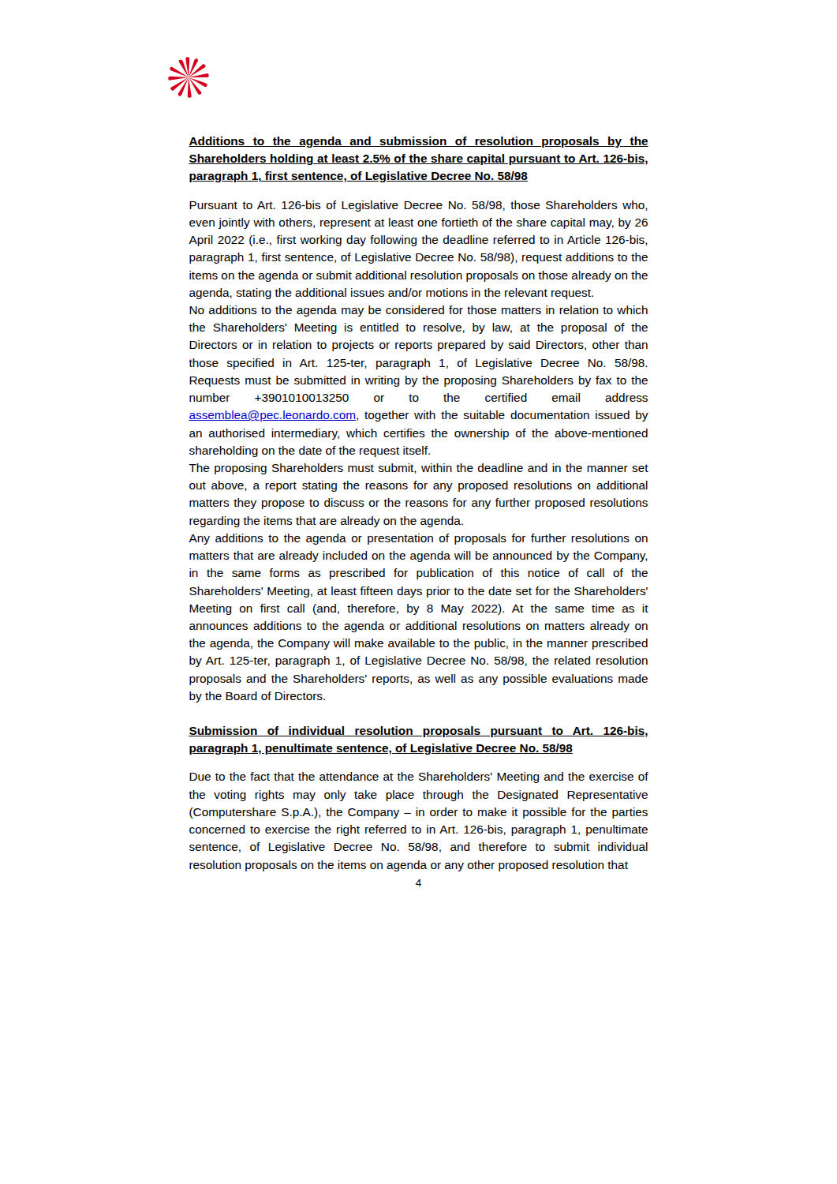Additions to the agenda and submission of resolution proposals by the Shareholders holding at least 2.5% of the share capital pursuant to Art. 126-bis, paragraph 1, first sentence, of Legislative Decree No. 58/98
Pursuant to Art. 126-bis of Legislative Decree No. 58/98, those Shareholders who, even jointly with others, represent at least one fortieth of the share capital may, by 26 April 2022 (i.e., first working day following the deadline referred to in Article 126-bis, paragraph 1, first sentence, of Legislative Decree No. 58/98), request additions to the items on the agenda or submit additional resolution proposals on those already on the agenda, stating the additional issues and/or motions in the relevant request.
No additions to the agenda may be considered for those matters in relation to which the Shareholders' Meeting is entitled to resolve, by law, at the proposal of the Directors or in relation to projects or reports prepared by said Directors, other than those specified in Art. 125-ter, paragraph 1, of Legislative Decree No. 58/98. Requests must be submitted in writing by the proposing Shareholders by fax to the number +3901010013250 or to the certified email address assemblea@pec.leonardo.com, together with the suitable documentation issued by an authorised intermediary, which certifies the ownership of the above-mentioned shareholding on the date of the request itself.
The proposing Shareholders must submit, within the deadline and in the manner set out above, a report stating the reasons for any proposed resolutions on additional matters they propose to discuss or the reasons for any further proposed resolutions regarding the items that are already on the agenda.
Any additions to the agenda or presentation of proposals for further resolutions on matters that are already included on the agenda will be announced by the Company, in the same forms as prescribed for publication of this notice of call of the Shareholders' Meeting, at least fifteen days prior to the date set for the Shareholders' Meeting on first call (and, therefore, by 8 May 2022). At the same time as it announces additions to the agenda or additional resolutions on matters already on the agenda, the Company will make available to the public, in the manner prescribed by Art. 125-ter, paragraph 1, of Legislative Decree No. 58/98, the related resolution proposals and the Shareholders' reports, as well as any possible evaluations made by the Board of Directors.
Submission of individual resolution proposals pursuant to Art. 126-bis, paragraph 1, penultimate sentence, of Legislative Decree No. 58/98
Due to the fact that the attendance at the Shareholders' Meeting and the exercise of the voting rights may only take place through the Designated Representative (Computershare S.p.A.), the Company – in order to make it possible for the parties concerned to exercise the right referred to in Art. 126-bis, paragraph 1, penultimate sentence, of Legislative Decree No. 58/98, and therefore to submit individual resolution proposals on the items on agenda or any other proposed resolution that
4